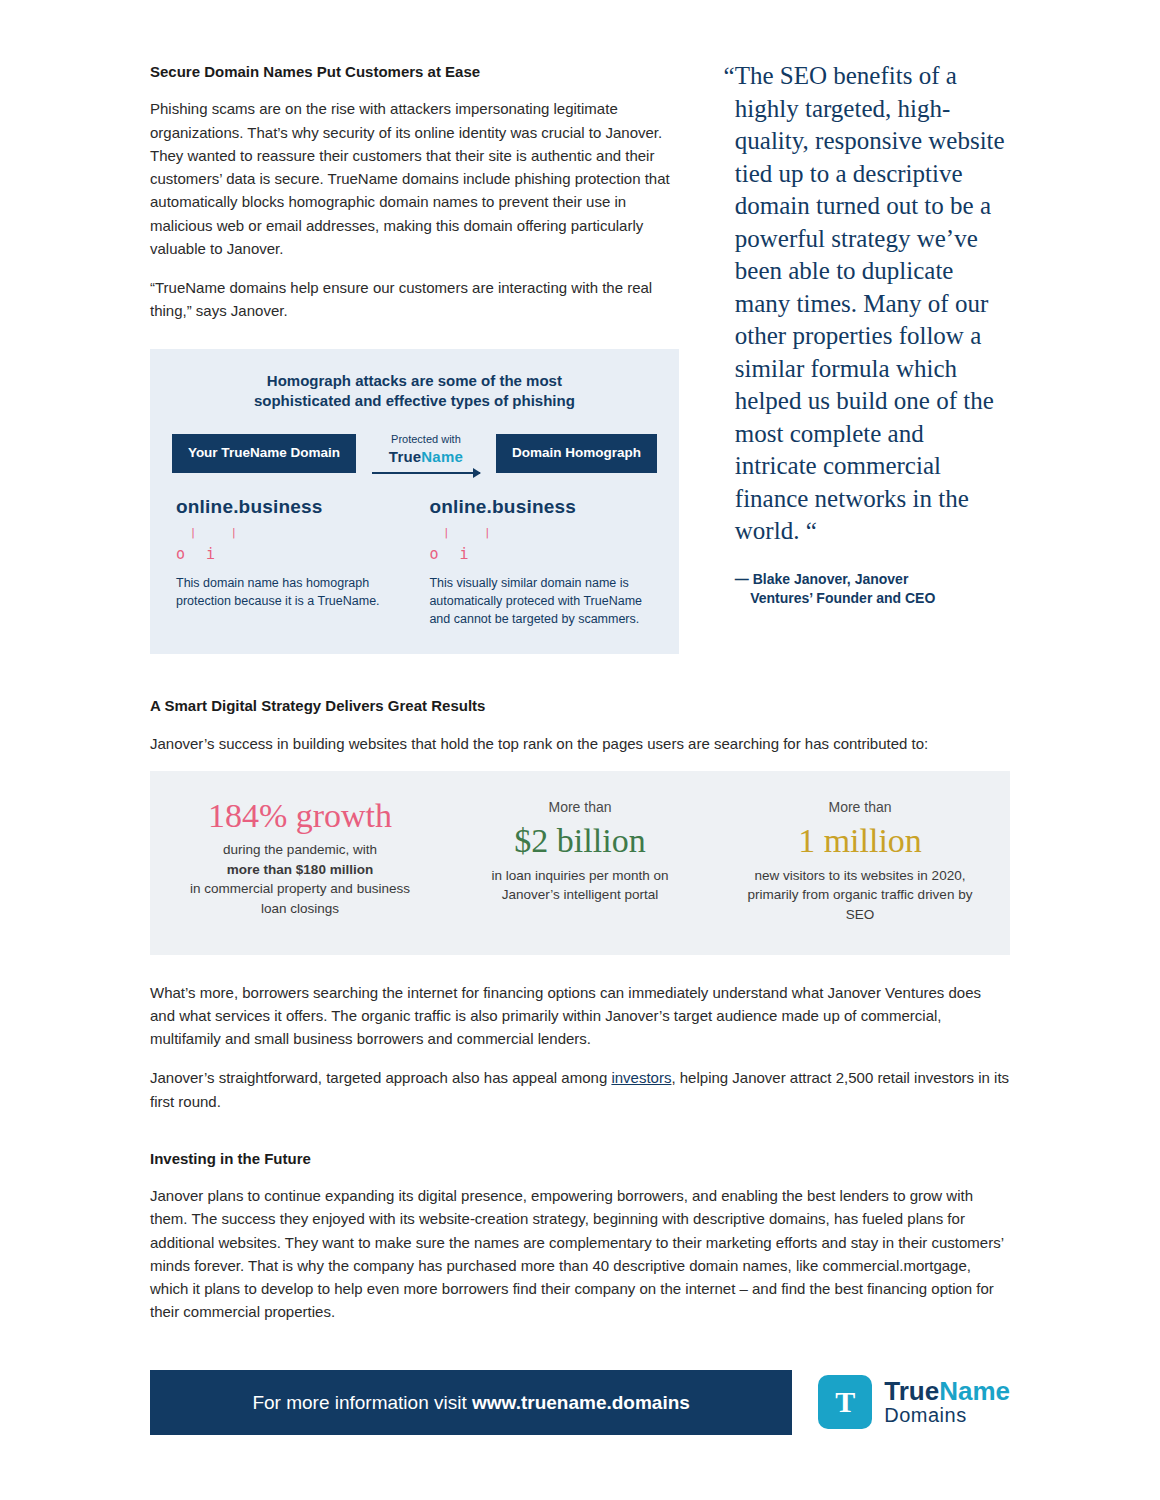Secure Domain Names Put Customers at Ease
Phishing scams are on the rise with attackers impersonating legitimate organizations. That’s why security of its online identity was crucial to Janover. They wanted to reassure their customers that their site is authentic and their customers’ data is secure. TrueName domains include phishing protection that automatically blocks homographic domain names to prevent their use in malicious web or email addresses, making this domain offering particularly valuable to Janover.
“TrueName domains help ensure our customers are interacting with the real thing,” says Janover.
Homograph attacks are some of the most
sophisticated and effective types of phishing
Your TrueName Domain
Protected with True Name
Domain Homograph
online.business
| |
o i
This domain name has homograph protection because it is a TrueName.
online.business
| |
o i
This visually similar domain name is automatically proteced with TrueName and cannot be targeted by scammers.
“The SEO benefits of a highly targeted, high-quality, responsive website tied up to a descriptive domain turned out to be a powerful strategy we’ve been able to duplicate many times. Many of our other properties follow a similar formula which helped us build one of the most complete and intricate commercial finance networks in the world. “
— Blake Janover, Janover Ventures’ Founder and CEO
A Smart Digital Strategy Delivers Great Results
Janover’s success in building websites that hold the top rank on the pages users are searching for has contributed to:
184% growth
during the pandemic, with
more than $180 million
in commercial property and business loan closings
More than
$2 billion
in loan inquiries per month on Janover’s intelligent portal
More than
1 million
new visitors to its websites in 2020, primarily from organic traffic driven by SEO
What’s more, borrowers searching the internet for financing options can immediately understand what Janover Ventures does and what services it offers. The organic traffic is also primarily within Janover’s target audience made up of commercial, multifamily and small business borrowers and commercial lenders.
Janover’s straightforward, targeted approach also has appeal among investors, helping Janover attract 2,500 retail investors in its first round.
Investing in the Future
Janover plans to continue expanding its digital presence, empowering borrowers, and enabling the best lenders to grow with them. The success they enjoyed with its website-creation strategy, beginning with descriptive domains, has fueled plans for additional websites. They want to make sure the names are complementary to their marketing efforts and stay in their customers’ minds forever. That is why the company has purchased more than 40 descriptive domain names, like commercial.mortgage, which it plans to develop to help even more borrowers find their company on the internet – and find the best financing option for their commercial properties.
For more information visit www.truename.domains
T
True Name
Domains